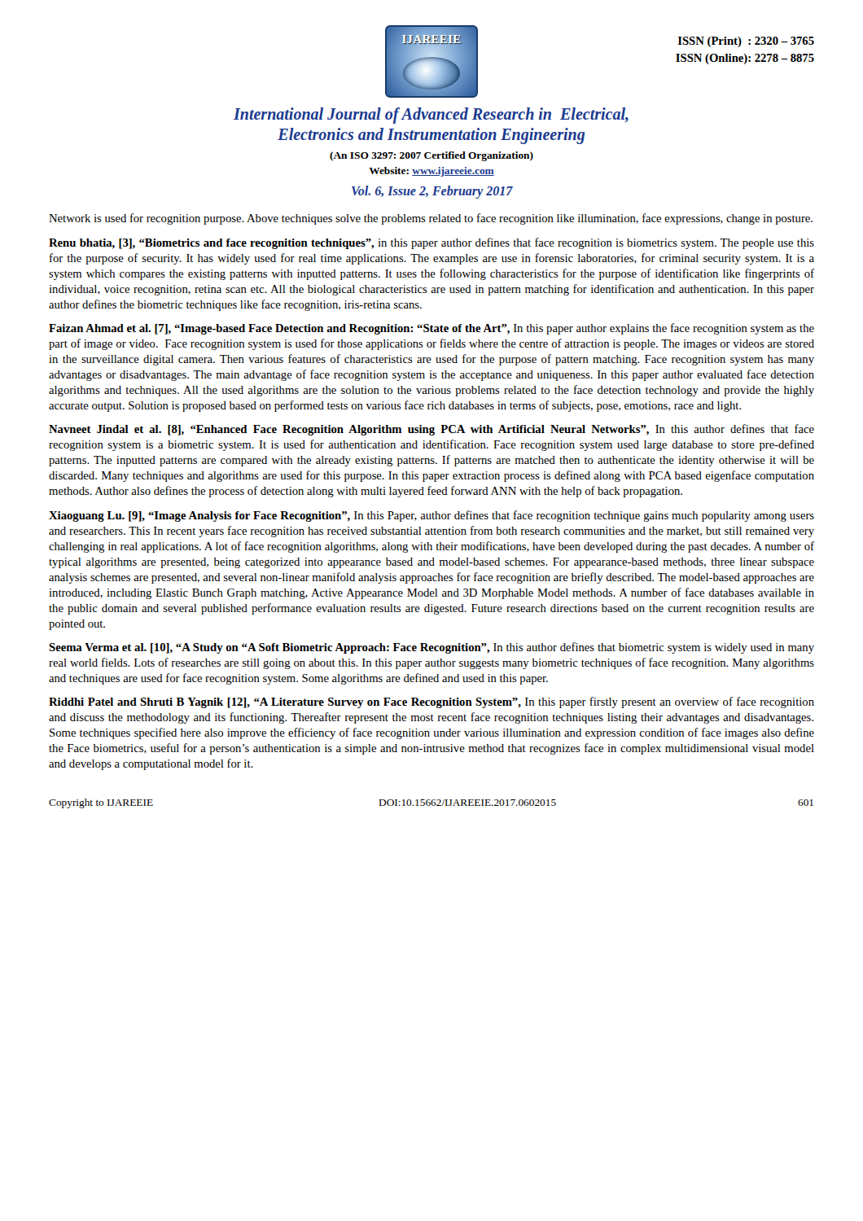ISSN (Print) : 2320 – 3765
ISSN (Online): 2278 – 8875
International Journal of Advanced Research in Electrical,
Electronics and Instrumentation Engineering
(An ISO 3297: 2007 Certified Organization)
Website: www.ijareeie.com
Vol. 6, Issue 2, February 2017
Network is used for recognition purpose. Above techniques solve the problems related to face recognition like illumination, face expressions, change in posture.
Renu bhatia, [3], “Biometrics and face recognition techniques”, in this paper author defines that face recognition is biometrics system. The people use this for the purpose of security. It has widely used for real time applications. The examples are use in forensic laboratories, for criminal security system. It is a system which compares the existing patterns with inputted patterns. It uses the following characteristics for the purpose of identification like fingerprints of individual, voice recognition, retina scan etc. All the biological characteristics are used in pattern matching for identification and authentication. In this paper author defines the biometric techniques like face recognition, iris-retina scans.
Faizan Ahmad et al. [7], “Image-based Face Detection and Recognition: “State of the Art”, In this paper author explains the face recognition system as the part of image or video. Face recognition system is used for those applications or fields where the centre of attraction is people. The images or videos are stored in the surveillance digital camera. Then various features of characteristics are used for the purpose of pattern matching. Face recognition system has many advantages or disadvantages. The main advantage of face recognition system is the acceptance and uniqueness. In this paper author evaluated face detection algorithms and techniques. All the used algorithms are the solution to the various problems related to the face detection technology and provide the highly accurate output. Solution is proposed based on performed tests on various face rich databases in terms of subjects, pose, emotions, race and light.
Navneet Jindal et al. [8], “Enhanced Face Recognition Algorithm using PCA with Artificial Neural Networks”, In this author defines that face recognition system is a biometric system. It is used for authentication and identification. Face recognition system used large database to store pre-defined patterns. The inputted patterns are compared with the already existing patterns. If patterns are matched then to authenticate the identity otherwise it will be discarded. Many techniques and algorithms are used for this purpose. In this paper extraction process is defined along with PCA based eigenface computation methods. Author also defines the process of detection along with multi layered feed forward ANN with the help of back propagation.
Xiaoguang Lu. [9], “Image Analysis for Face Recognition”, In this Paper, author defines that face recognition technique gains much popularity among users and researchers. This In recent years face recognition has received substantial attention from both research communities and the market, but still remained very challenging in real applications. A lot of face recognition algorithms, along with their modifications, have been developed during the past decades. A number of typical algorithms are presented, being categorized into appearance based and model-based schemes. For appearance-based methods, three linear subspace analysis schemes are presented, and several non-linear manifold analysis approaches for face recognition are briefly described. The model-based approaches are introduced, including Elastic Bunch Graph matching, Active Appearance Model and 3D Morphable Model methods. A number of face databases available in the public domain and several published performance evaluation results are digested. Future research directions based on the current recognition results are pointed out.
Seema Verma et al. [10], “A Study on “A Soft Biometric Approach: Face Recognition”, In this author defines that biometric system is widely used in many real world fields. Lots of researches are still going on about this. In this paper author suggests many biometric techniques of face recognition. Many algorithms and techniques are used for face recognition system. Some algorithms are defined and used in this paper.
Riddhi Patel and Shruti B Yagnik [12], “A Literature Survey on Face Recognition System”, In this paper firstly present an overview of face recognition and discuss the methodology and its functioning. Thereafter represent the most recent face recognition techniques listing their advantages and disadvantages. Some techniques specified here also improve the efficiency of face recognition under various illumination and expression condition of face images also define the Face biometrics, useful for a person’s authentication is a simple and non-intrusive method that recognizes face in complex multidimensional visual model and develops a computational model for it.
Copyright to IJAREEIE
DOI:10.15662/IJAREEIE.2017.0602015
601